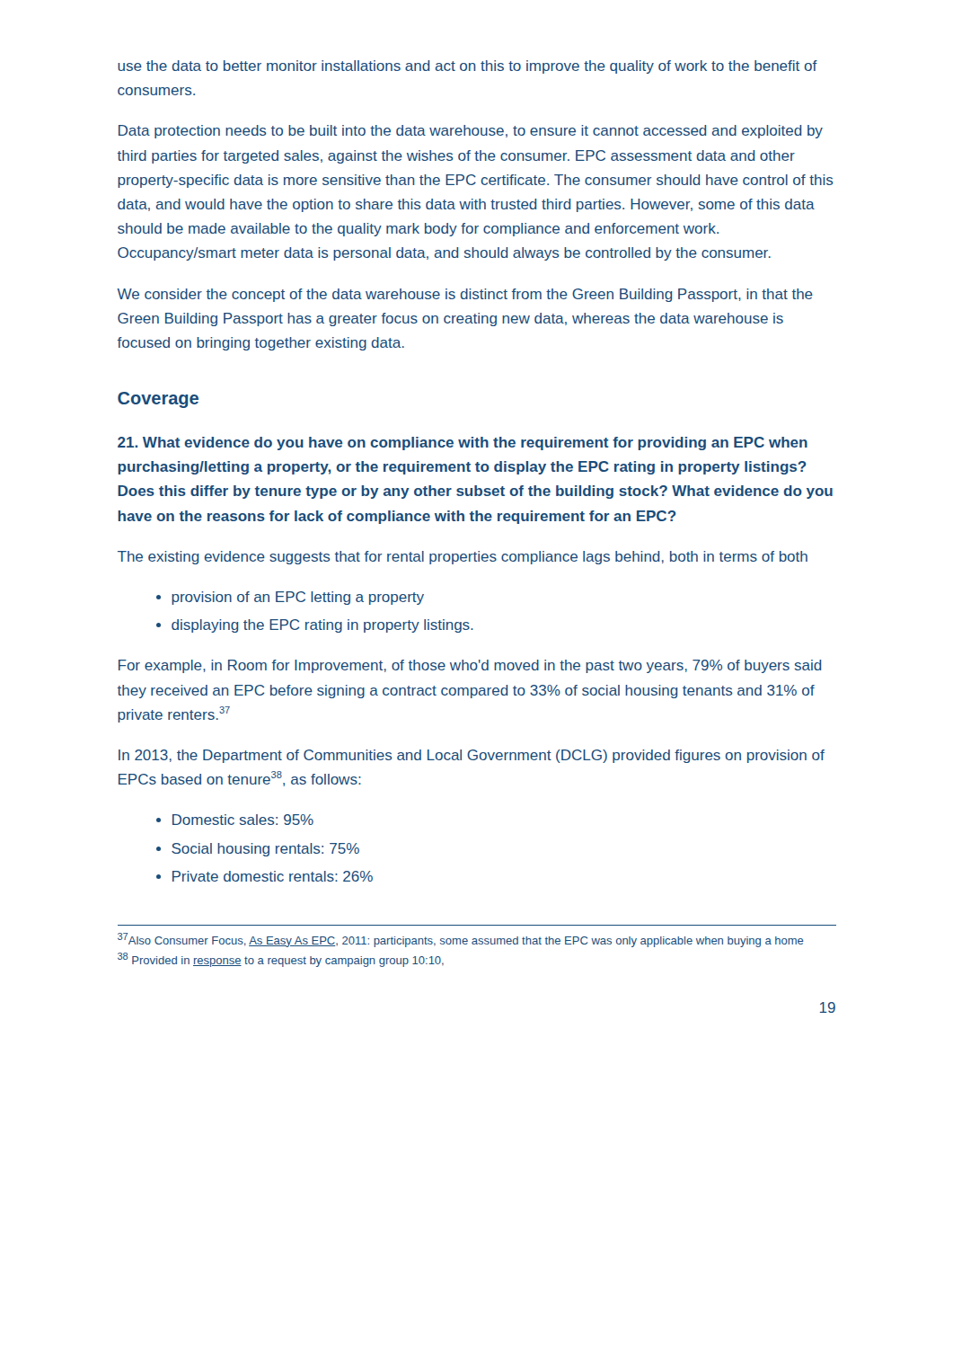use the data to better monitor installations and act on this to improve the quality of work to the benefit of consumers.
Data protection needs to be built into the data warehouse, to ensure it cannot accessed and exploited by third parties for targeted sales, against the wishes of the consumer. EPC assessment data and other property-specific data is more sensitive than the EPC certificate. The consumer should have control of this data, and would have the option to share this data with trusted third parties. However, some of this data should be made available to the quality mark body for compliance and enforcement work. Occupancy/smart meter data is personal data, and should always be controlled by the consumer.
We consider the concept of the data warehouse is distinct from the Green Building Passport, in that the Green Building Passport has a greater focus on creating new data, whereas the data warehouse is focused on bringing together existing data.
Coverage
21. What evidence do you have on compliance with the requirement for providing an EPC when purchasing/letting a property, or the requirement to display the EPC rating in property listings? Does this differ by tenure type or by any other subset of the building stock? What evidence do you have on the reasons for lack of compliance with the requirement for an EPC?
The existing evidence suggests that for rental properties compliance lags behind, both in terms of both
provision of an EPC letting a property
displaying the EPC rating in property listings.
For example, in Room for Improvement, of those who'd moved in the past two years, 79% of buyers said they received an EPC before signing a contract compared to 33% of social housing tenants and 31% of private renters.37
In 2013, the Department of Communities and Local Government (DCLG) provided figures on provision of EPCs based on tenure38, as follows:
Domestic sales: 95%
Social housing rentals: 75%
Private domestic rentals: 26%
37Also Consumer Focus, As Easy As EPC, 2011: participants, some assumed that the EPC was only applicable when buying a home
38 Provided in response to a request by campaign group 10:10,
19